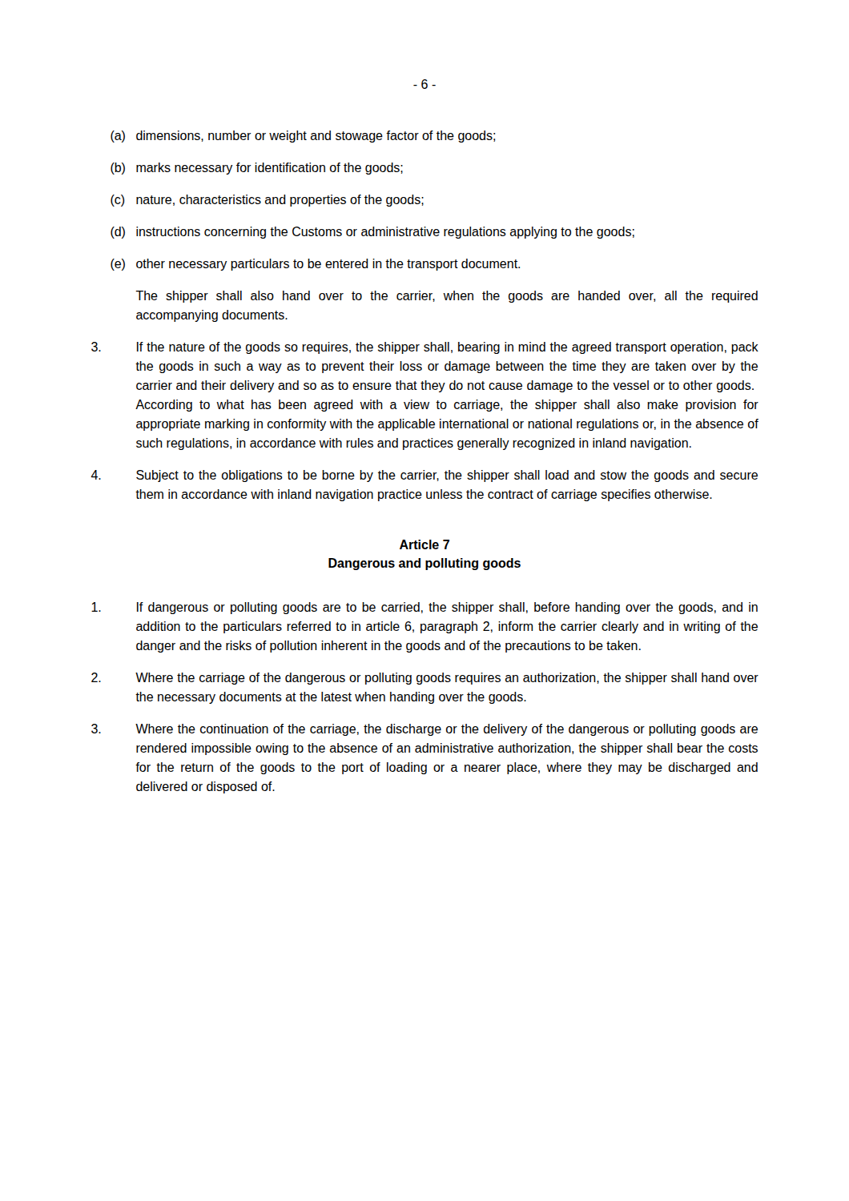- 6 -
(a)
dimensions, number or weight and stowage factor of the goods;
(b)
marks necessary for identification of the goods;
(c)
nature, characteristics and properties of the goods;
(d)
instructions concerning the Customs or administrative regulations applying to the goods;
(e)
other necessary particulars to be entered in the transport document.
The shipper shall also hand over to the carrier, when the goods are handed over, all the required accompanying documents.
3.
If the nature of the goods so requires, the shipper shall, bearing in mind the agreed transport operation, pack the goods in such a way as to prevent their loss or damage between the time they are taken over by the carrier and their delivery and so as to ensure that they do not cause damage to the vessel or to other goods. According to what has been agreed with a view to carriage, the shipper shall also make provision for appropriate marking in conformity with the applicable international or national regulations or, in the absence of such regulations, in accordance with rules and practices generally recognized in inland navigation.
4.
Subject to the obligations to be borne by the carrier, the shipper shall load and stow the goods and secure them in accordance with inland navigation practice unless the contract of carriage specifies otherwise.
Article 7
Dangerous and polluting goods
1.
If dangerous or polluting goods are to be carried, the shipper shall, before handing over the goods, and in addition to the particulars referred to in article 6, paragraph 2, inform the carrier clearly and in writing of the danger and the risks of pollution inherent in the goods and of the precautions to be taken.
2.
Where the carriage of the dangerous or polluting goods requires an authorization, the shipper shall hand over the necessary documents at the latest when handing over the goods.
3.
Where the continuation of the carriage, the discharge or the delivery of the dangerous or polluting goods are rendered impossible owing to the absence of an administrative authorization, the shipper shall bear the costs for the return of the goods to the port of loading or a nearer place, where they may be discharged and delivered or disposed of.